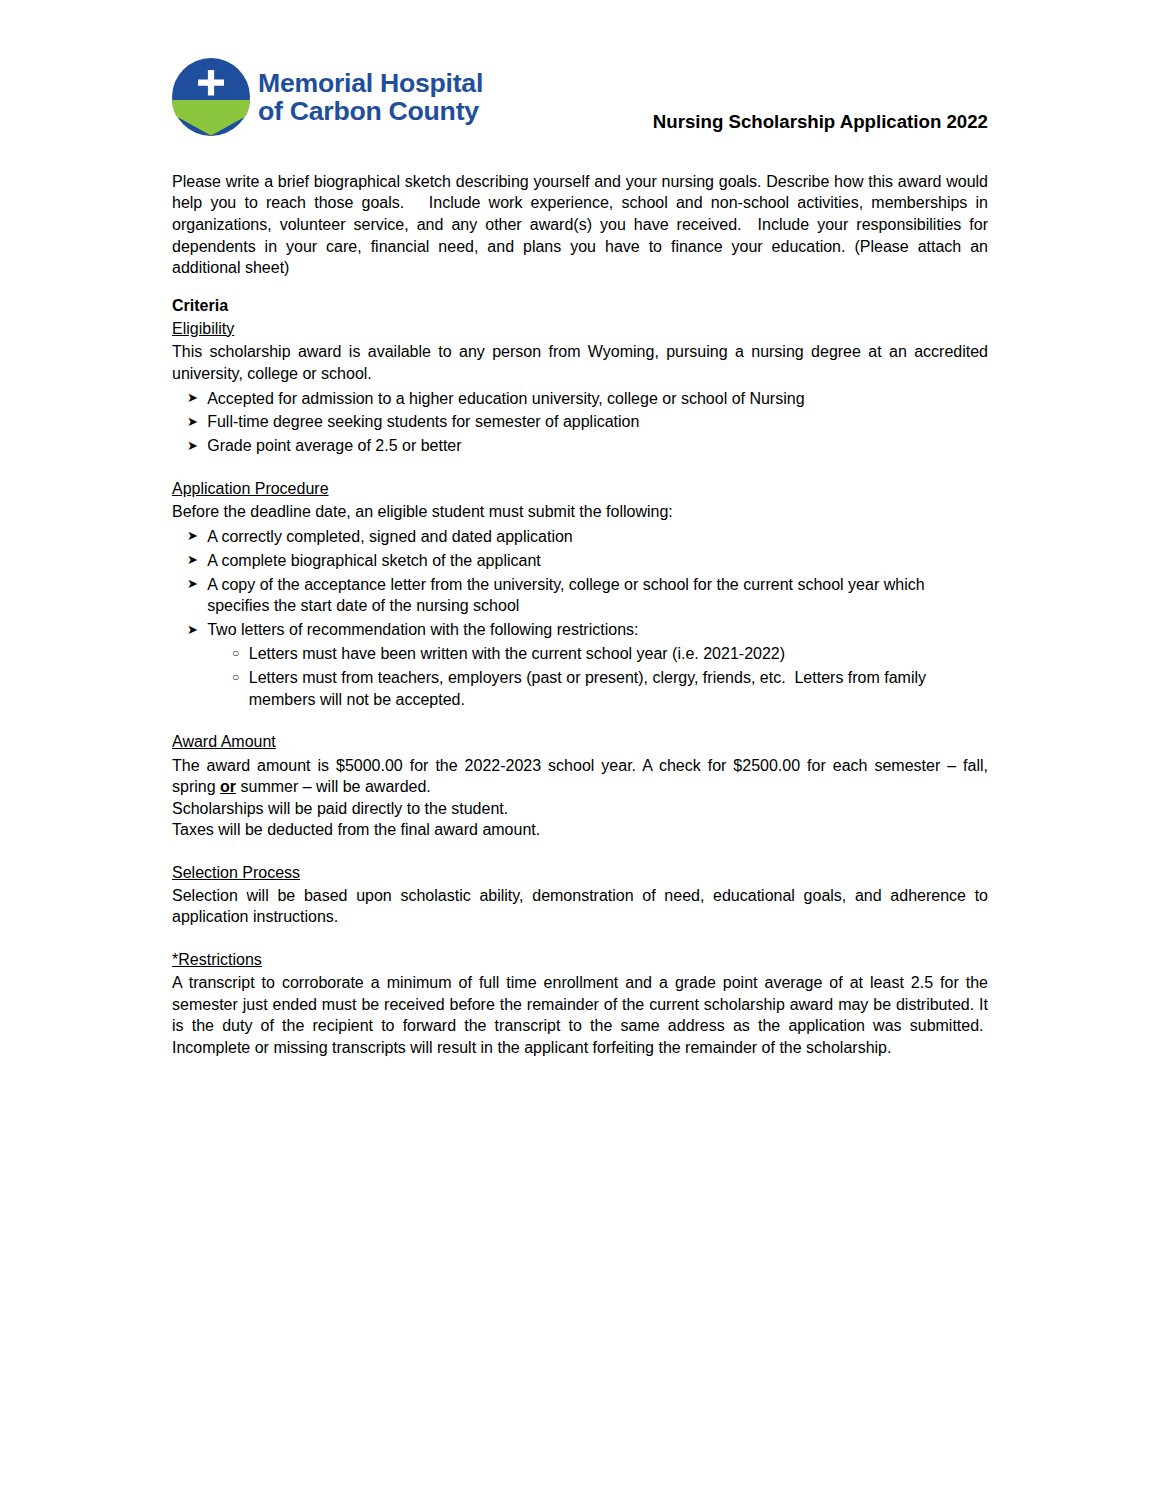Memorial Hospital
of Carbon County
Nursing Scholarship Application 2022
Please write a brief biographical sketch describing yourself and your nursing goals. Describe how this award would help you to reach those goals. Include work experience, school and non-school activities, memberships in organizations, volunteer service, and any other award(s) you have received. Include your responsibilities for dependents in your care, financial need, and plans you have to finance your education. (Please attach an additional sheet)
Criteria
Eligibility
This scholarship award is available to any person from Wyoming, pursuing a nursing degree at an accredited university, college or school.
Accepted for admission to a higher education university, college or school of Nursing
Full-time degree seeking students for semester of application
Grade point average of 2.5 or better
Application Procedure
Before the deadline date, an eligible student must submit the following:
A correctly completed, signed and dated application
A complete biographical sketch of the applicant
A copy of the acceptance letter from the university, college or school for the current school year which specifies the start date of the nursing school
Two letters of recommendation with the following restrictions:
Letters must have been written with the current school year (i.e. 2021-2022)
Letters must from teachers, employers (past or present), clergy, friends, etc. Letters from family members will not be accepted.
Award Amount
The award amount is $5000.00 for the 2022-2023 school year. A check for $2500.00 for each semester – fall, spring or summer – will be awarded.
Scholarships will be paid directly to the student.
Taxes will be deducted from the final award amount.
Selection Process
Selection will be based upon scholastic ability, demonstration of need, educational goals, and adherence to application instructions.
*Restrictions
A transcript to corroborate a minimum of full time enrollment and a grade point average of at least 2.5 for the semester just ended must be received before the remainder of the current scholarship award may be distributed. It is the duty of the recipient to forward the transcript to the same address as the application was submitted. Incomplete or missing transcripts will result in the applicant forfeiting the remainder of the scholarship.